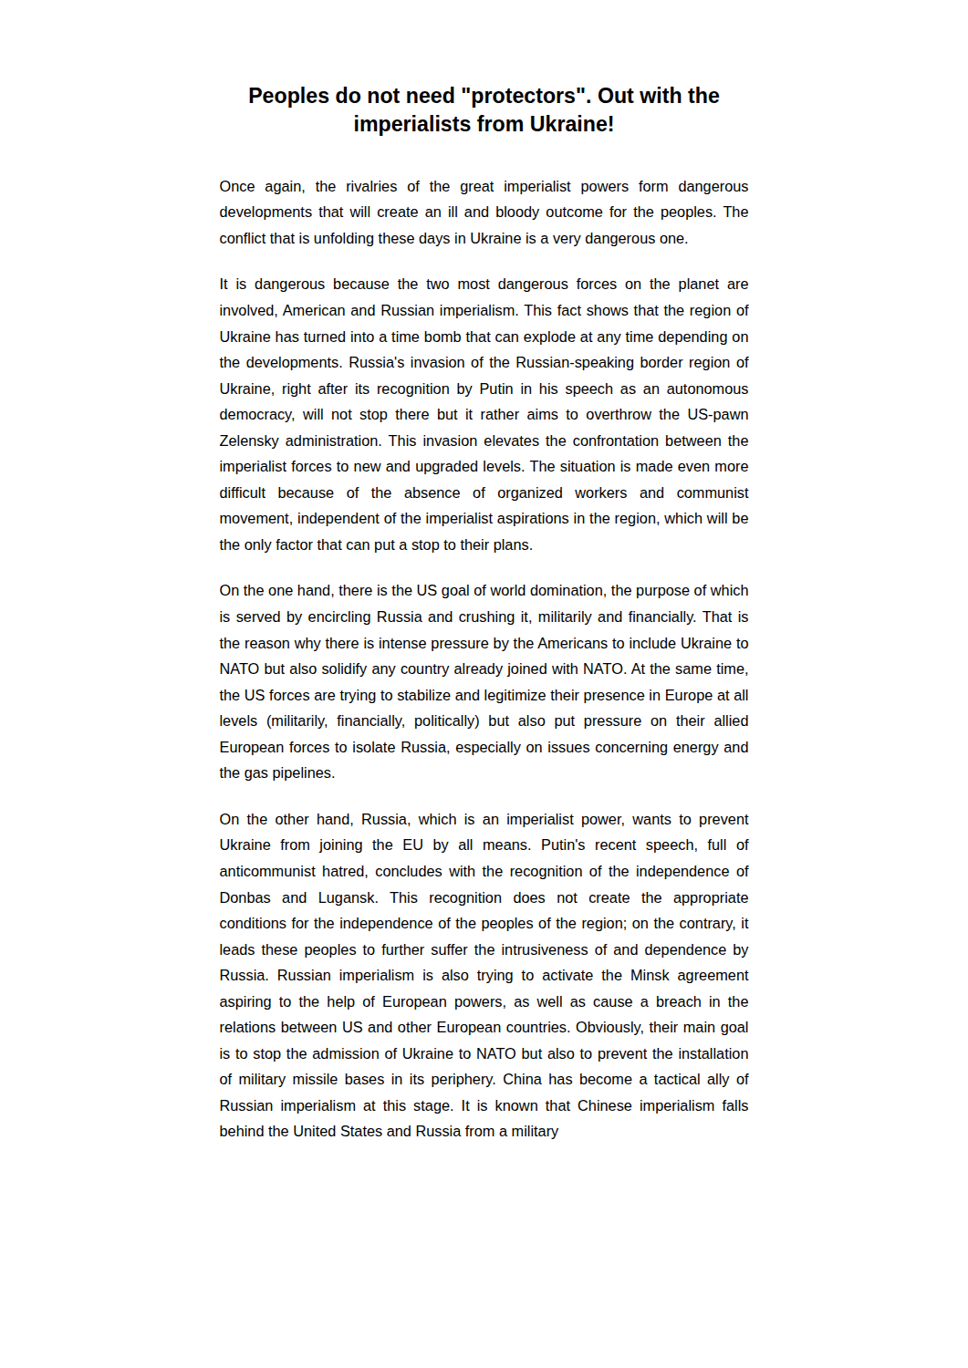Peoples do not need "protectors". Out with the imperialists from Ukraine!
Once again, the rivalries of the great imperialist powers form dangerous developments that will create an ill and bloody outcome for the peoples. The conflict that is unfolding these days in Ukraine is a very dangerous one.
It is dangerous because the two most dangerous forces on the planet are involved, American and Russian imperialism. This fact shows that the region of Ukraine has turned into a time bomb that can explode at any time depending on the developments. Russia's invasion of the Russian-speaking border region of Ukraine, right after its recognition by Putin in his speech as an autonomous democracy, will not stop there but it rather aims to overthrow the US-pawn Zelensky administration. This invasion elevates the confrontation between the imperialist forces to new and upgraded levels. The situation is made even more difficult because of the absence of organized workers and communist movement, independent of the imperialist aspirations in the region, which will be the only factor that can put a stop to their plans.
On the one hand, there is the US goal of world domination, the purpose of which is served by encircling Russia and crushing it, militarily and financially. That is the reason why there is intense pressure by the Americans to include Ukraine to NATO but also solidify any country already joined with NATO. At the same time, the US forces are trying to stabilize and legitimize their presence in Europe at all levels (militarily, financially, politically) but also put pressure on their allied European forces to isolate Russia, especially on issues concerning energy and the gas pipelines.
On the other hand, Russia, which is an imperialist power, wants to prevent Ukraine from joining the EU by all means. Putin's recent speech, full of anticommunist hatred, concludes with the recognition of the independence of Donbas and Lugansk. This recognition does not create the appropriate conditions for the independence of the peoples of the region; on the contrary, it leads these peoples to further suffer the intrusiveness of and dependence by Russia. Russian imperialism is also trying to activate the Minsk agreement aspiring to the help of European powers, as well as cause a breach in the relations between US and other European countries. Obviously, their main goal is to stop the admission of Ukraine to NATO but also to prevent the installation of military missile bases in its periphery. China has become a tactical ally of Russian imperialism at this stage. It is known that Chinese imperialism falls behind the United States and Russia from a military